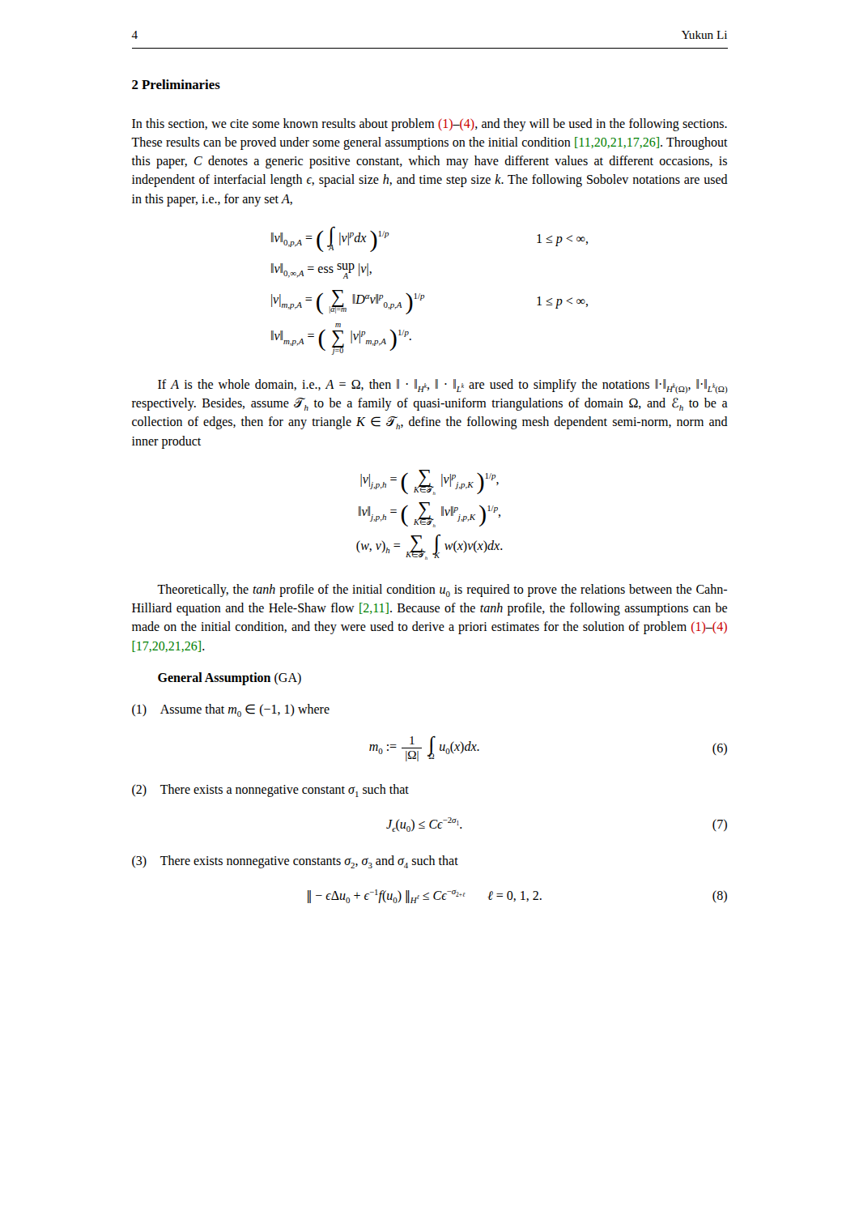4 Yukun Li
2 Preliminaries
In this section, we cite some known results about problem (1)–(4), and they will be used in the following sections. These results can be proved under some general assumptions on the initial condition [11,20,21,17,26]. Throughout this paper, C denotes a generic positive constant, which may have different values at different occasions, is independent of interfacial length ϵ, spacial size h, and time step size k. The following Sobolev notations are used in this paper, i.e., for any set A,
‖v‖0,p,A = ( ∫A |v|pdx )1/p 1 ≤ p < ∞,
‖v‖0,∞,A = ess supA |v|, 1 ≤ p < ∞,
|v|m,p,A = ( ∑|α|=m ‖Dαv‖p0,p,A )1/p 1 ≤ p < ∞,
‖v‖m,p,A = ( m∑j=0 |v|pm,p,A )1/p. 1 ≤ p < ∞,
If A is the whole domain, i.e., A = Ω, then ‖ · ‖Hk, ‖ · ‖Lk are used to simplify the notations ‖·‖Hk(Ω), ‖·‖Lk(Ω) respectively. Besides, assume 𝒯h to be a family of quasi-uniform triangulations of domain Ω, and ℰh to be a collection of edges, then for any triangle K ∈ 𝒯h, define the following mesh dependent semi-norm, norm and inner product
|v|j,p,h = ( ∑K∈𝒯h |v|pj,p,K )1/p,
‖v‖j,p,h = ( ∑K∈𝒯h ‖v‖pj,p,K )1/p,
(w, v)h = ∑K∈𝒯h ∫K w(x)v(x)dx.
Theoretically, the tanh profile of the initial condition u0 is required to prove the relations between the Cahn-Hilliard equation and the Hele-Shaw flow [2,11]. Because of the tanh profile, the following assumptions can be made on the initial condition, and they were used to derive a priori estimates for the solution of problem (1)–(4) [17,20,21,26].
General Assumption (GA)
(1) Assume that m0 ∈ (−1, 1) where
m0 := 1|Ω| ∫Ω u0(x)dx. (6)
(2) There exists a nonnegative constant σ1 such that
Jϵ(u0) ≤ Cϵ−2σ1. (7)
(3) There exists nonnegative constants σ2, σ3 and σ4 such that
‖ − ϵ Δu0 + ϵ−1f(u0) ‖Hℓ ≤ Cϵ−σ2+ℓ ℓ = 0, 1, 2. (8)